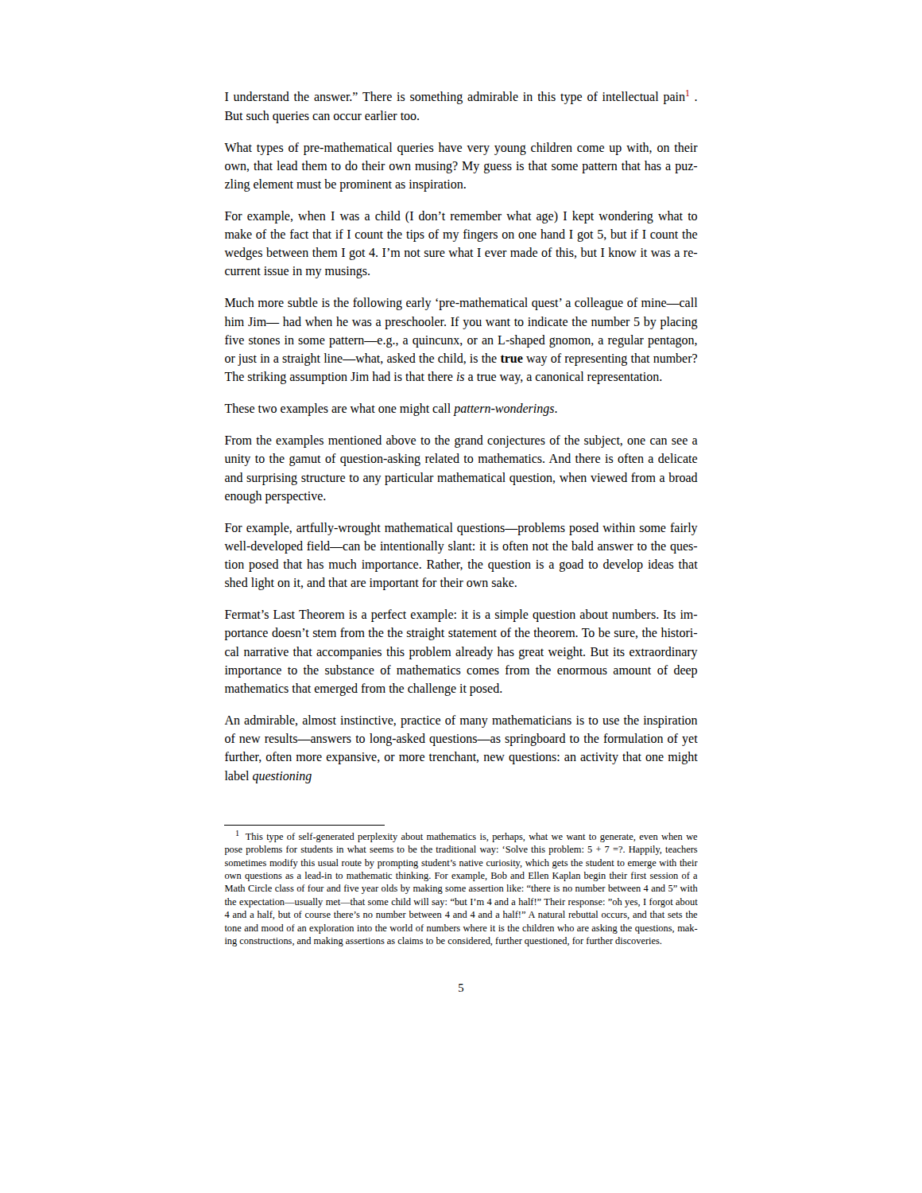I understand the answer.” There is something admirable in this type of intellectual pain1 . But such queries can occur earlier too.
What types of pre-mathematical queries have very young children come up with, on their own, that lead them to do their own musing? My guess is that some pattern that has a puzzling element must be prominent as inspiration.
For example, when I was a child (I don’t remember what age) I kept wondering what to make of the fact that if I count the tips of my fingers on one hand I got 5, but if I count the wedges between them I got 4. I’m not sure what I ever made of this, but I know it was a recurrent issue in my musings.
Much more subtle is the following early ‘pre-mathematical quest’ a colleague of mine—call him Jim— had when he was a preschooler. If you want to indicate the number 5 by placing five stones in some pattern—e.g., a quincunx, or an L-shaped gnomon, a regular pentagon, or just in a straight line—what, asked the child, is the true way of representing that number? The striking assumption Jim had is that there is a true way, a canonical representation.
These two examples are what one might call pattern-wonderings.
From the examples mentioned above to the grand conjectures of the subject, one can see a unity to the gamut of question-asking related to mathematics. And there is often a delicate and surprising structure to any particular mathematical question, when viewed from a broad enough perspective.
For example, artfully-wrought mathematical questions—problems posed within some fairly well-developed field—can be intentionally slant: it is often not the bald answer to the question posed that has much importance. Rather, the question is a goad to develop ideas that shed light on it, and that are important for their own sake.
Fermat’s Last Theorem is a perfect example: it is a simple question about numbers. Its importance doesn’t stem from the the straight statement of the theorem. To be sure, the historical narrative that accompanies this problem already has great weight. But its extraordinary importance to the substance of mathematics comes from the enormous amount of deep mathematics that emerged from the challenge it posed.
An admirable, almost instinctive, practice of many mathematicians is to use the inspiration of new results—answers to long-asked questions—as springboard to the formulation of yet further, often more expansive, or more trenchant, new questions: an activity that one might label questioning
1 This type of self-generated perplexity about mathematics is, perhaps, what we want to generate, even when we pose problems for students in what seems to be the traditional way: ‘Solve this problem: 5 + 7 =?. Happily, teachers sometimes modify this usual route by prompting student’s native curiosity, which gets the student to emerge with their own questions as a lead-in to mathematic thinking. For example, Bob and Ellen Kaplan begin their first session of a Math Circle class of four and five year olds by making some assertion like: “there is no number between 4 and 5” with the expectation—usually met—that some child will say: “but I’m 4 and a half!” Their response: ”oh yes, I forgot about 4 and a half, but of course there’s no number between 4 and 4 and a half!” A natural rebuttal occurs, and that sets the tone and mood of an exploration into the world of numbers where it is the children who are asking the questions, making constructions, and making assertions as claims to be considered, further questioned, for further discoveries.
5